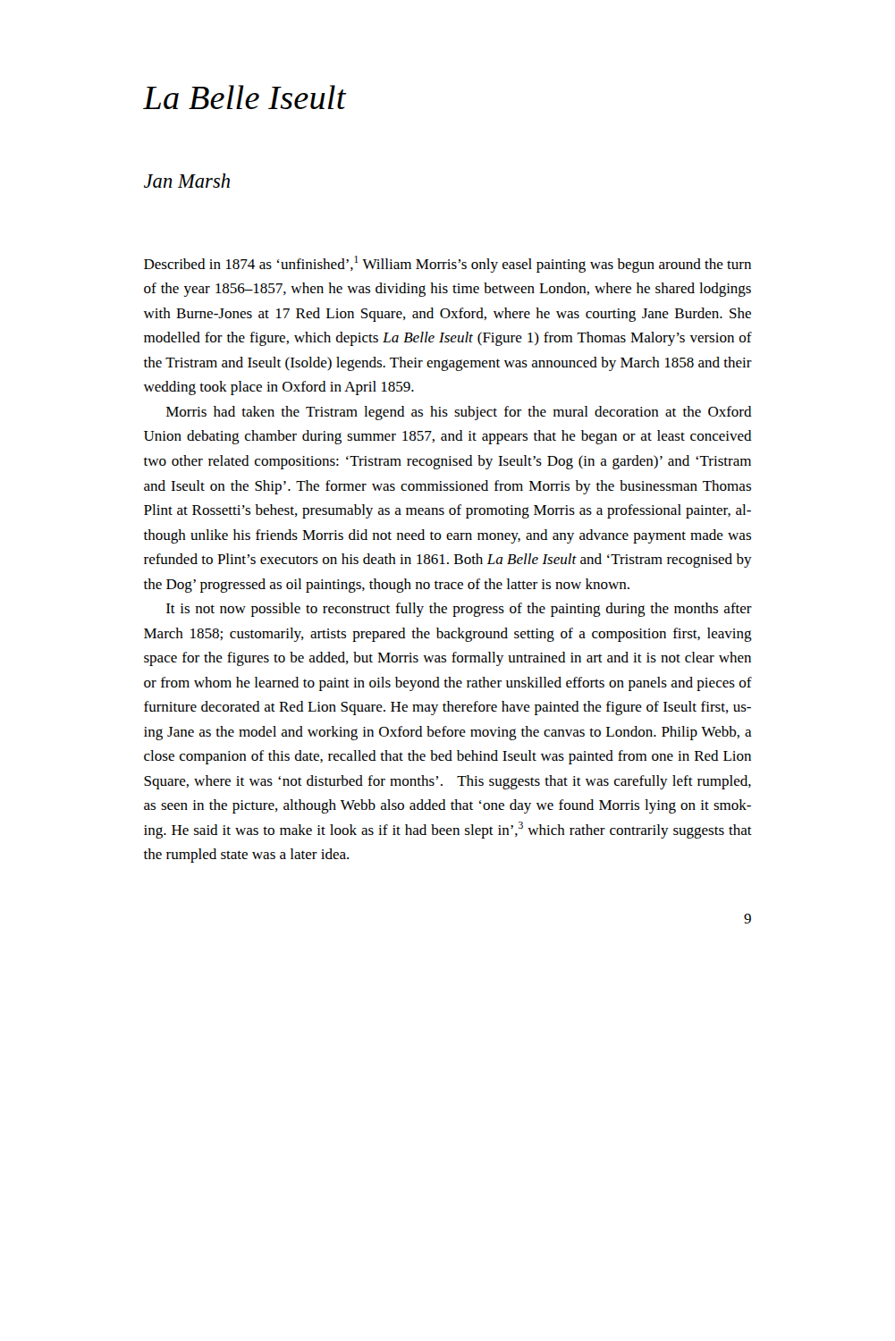La Belle Iseult
Jan Marsh
Described in 1874 as ‘unfinished’,1 William Morris’s only easel painting was begun around the turn of the year 1856–1857, when he was dividing his time between London, where he shared lodgings with Burne-Jones at 17 Red Lion Square, and Oxford, where he was courting Jane Burden. She modelled for the figure, which depicts La Belle Iseult (Figure 1) from Thomas Malory’s version of the Tristram and Iseult (Isolde) legends. Their engagement was announced by March 1858 and their wedding took place in Oxford in April 1859.
Morris had taken the Tristram legend as his subject for the mural decoration at the Oxford Union debating chamber during summer 1857, and it appears that he began or at least conceived two other related compositions: ‘Tristram recognised by Iseult’s Dog (in a garden)’ and ‘Tristram and Iseult on the Ship’. The former was commissioned from Morris by the businessman Thomas Plint at Rossetti’s behest, presumably as a means of promoting Morris as a professional painter, although unlike his friends Morris did not need to earn money, and any advance payment made was refunded to Plint’s executors on his death in 1861. Both La Belle Iseult and ‘Tristram recognised by the Dog’ progressed as oil paintings, though no trace of the latter is now known.
It is not now possible to reconstruct fully the progress of the painting during the months after March 1858; customarily, artists prepared the background setting of a composition first, leaving space for the figures to be added, but Morris was formally untrained in art and it is not clear when or from whom he learned to paint in oils beyond the rather unskilled efforts on panels and pieces of furniture decorated at Red Lion Square. He may therefore have painted the figure of Iseult first, using Jane as the model and working in Oxford before moving the canvas to London. Philip Webb, a close companion of this date, recalled that the bed behind Iseult was painted from one in Red Lion Square, where it was ‘not disturbed for months’. This suggests that it was carefully left rumpled, as seen in the picture, although Webb also added that ‘one day we found Morris lying on it smoking. He said it was to make it look as if it had been slept in’,3 which rather contrarily suggests that the rumpled state was a later idea.
9